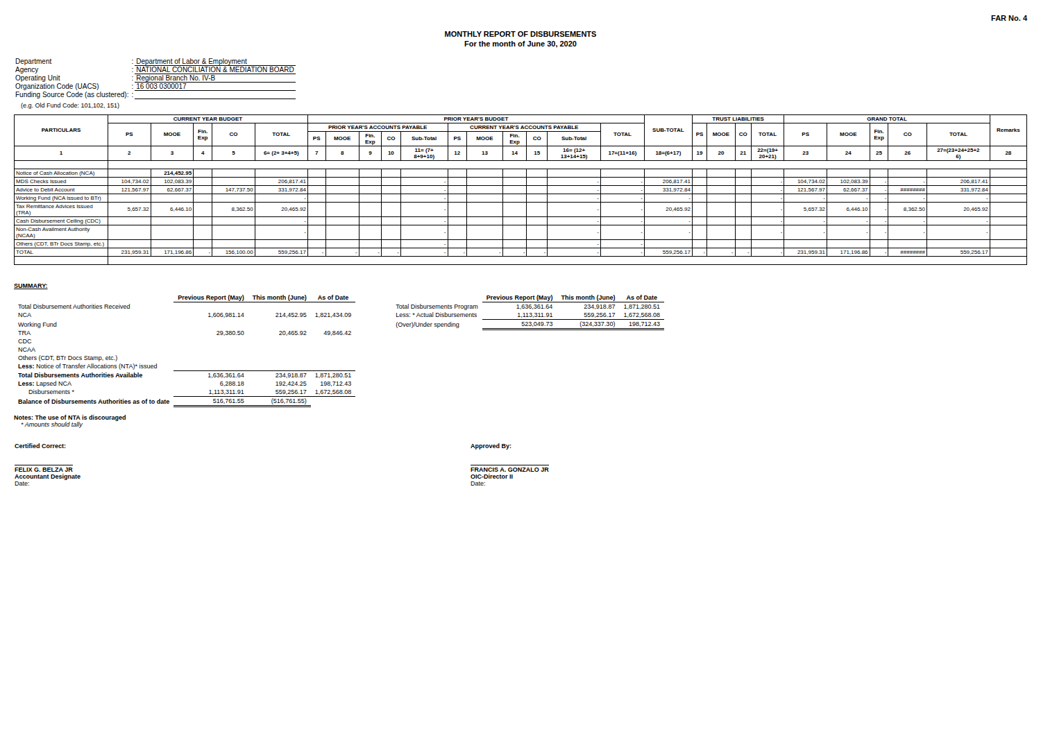FAR No. 4
MONTHLY REPORT OF DISBURSEMENTS
For the month of June 30, 2020
| Department | : | Department of Labor & Employment |
| Agency | : | NATIONAL CONCILIATION & MEDIATION BOARD |
| Operating Unit | : | Regional Branch No. IV-B |
| Organization Code (UACS) | : | 16 003 0300017 |
| Funding Source Code (as clustered): | : | |
(e.g. Old Fund Code: 101,102, 151)
| PARTICULARS | CURRENT YEAR BUDGET | PRIOR YEAR'S BUDGET | SUB-TOTAL | TRUST LIABILITIES | GRAND TOTAL | Remarks |
| --- | --- | --- | --- | --- | --- | --- |
| PS | MOOE | Fin. Exp | CO | TOTAL | PRIOR YEAR'S ACCOUNTS PAYABLE | CURRENT YEAR'S ACCOUNTS PAYABLE | TOTAL | PS | MOOE | CO | TOTAL | PS | MOOE | Fin. Exp | CO | TOTAL |
| PS | MOOE | Fin. Exp | CO | Sub-Total | PS | MOOE | Fin. Exp | CO | Sub-Total |
| 1 | 2 | 3 | 4 | 5 | 6= (2+ 3+4+5) | 7 | 8 | 9 | 10 | 11= (7+ 8+9+10) | 12 | 13 | 14 | 15 | 16= (12+ 13+14+15) | 17=(11+16) | 18=(6+17) | 19 | 20 | 21 | 22=(19+ 20+21) | 23 | 24 | 25 | 26 | 27=(23+24+25+2 6) | 28 |
| Notice of Cash Allocation (NCA) | | 214,452.95 | | | | | | | | | | | | | | | | | | | | | | | | | |
| MDS Checks Issued | 104,734.02 | 102,083.39 | | | 206,817.41 | | | | | - | | | | | - | - | 206,817.41 | | | | - | 104,734.02 | 102,083.39 | - | - | 206,817.41 | |
| Advice to Debit Account | 121,567.97 | 62,667.37 | | 147,737.50 | 331,972.84 | | | | | - | | | | | - | - | 331,972.84 | | | | - | 121,567.97 | 62,667.37 | - | ######## | 331,972.84 | |
| Working Fund (NCA issued to BTr) | | | | | - | | | | | - | | | | | - | - | - | | | | - | - | - | - | - | - | |
| Tax Remittance Advices Issued (TRA) | 5,657.32 | 6,446.10 | | 8,362.50 | 20,465.92 | | | | | - | | | | | - | - | 20,465.92 | | | | - | 5,657.32 | 6,446.10 | - | 8,362.50 | 20,465.92 | |
| Cash Disbursement Ceiling (CDC) | | | | | - | | | | | - | | | | | - | - | - | | | | - | - | - | - | - | - | |
| Non-Cash Availment Authority (NCAA) | | | | | - | | | | | - | | | | | - | - | - | | | | - | - | - | - | - | - | |
| Others (CDT, BTr Docs Stamp, etc.) | | | | | | | | | | - | | | | | - | - | | | | | | | | | | | |
| TOTAL | 231,959.31 | 171,196.86 | - | 156,100.00 | 559,256.17 | - | - | - | - | - | - | - | - | - | - | - | 559,256.17 | - | - | - | - | 231,959.31 | 171,196.86 | - | ######## | 559,256.17 | |
SUMMARY:
| | Previous Report (May) | This month (June) | As of Date | | | Previous Report (May) | This month (June) | As of Date |
| Total Disbursement Authorities Received | | | | | Total Disbursements Program | 1,636,361.64 | 234,918.87 | 1,871,280.51 |
| NCA | 1,606,981.14 | 214,452.95 | 1,821,434.09 | | Less: * Actual Disbursements | 1,113,311.91 | 559,256.17 | 1,672,568.08 |
| Working Fund | | | | | (Over)/Under spending | 523,049.73 | (324,337.30) | 198,712.43 |
| TRA | 29,380.50 | 20,465.92 | 49,846.42 | | | | | |
| CDC | | | |
| NCAA | | | |
| Others (CDT, BTr Docs Stamp, etc.) | | | |
| Less: Notice of Transfer Allocations (NTA)* issued | | | |
| Total Disbursements Authorities Available | 1,636,361.64 | 234,918.87 | 1,871,280.51 |
| Less: Lapsed NCA | 6,288.18 | 192,424.25 | 198,712.43 |
| Disbursements * | 1,113,311.91 | 559,256.17 | 1,672,568.08 |
| Balance of Disbursements Authorities as of to date | 516,761.55 | (516,761.55) | |
Notes: The use of NTA is discouraged
* Amounts should tally
| Certified Correct: FELIX G. BELZA JR Accountant Designate Date: | Approved By: FRANCIS A. GONZALO JR OIC-Director II Date: |